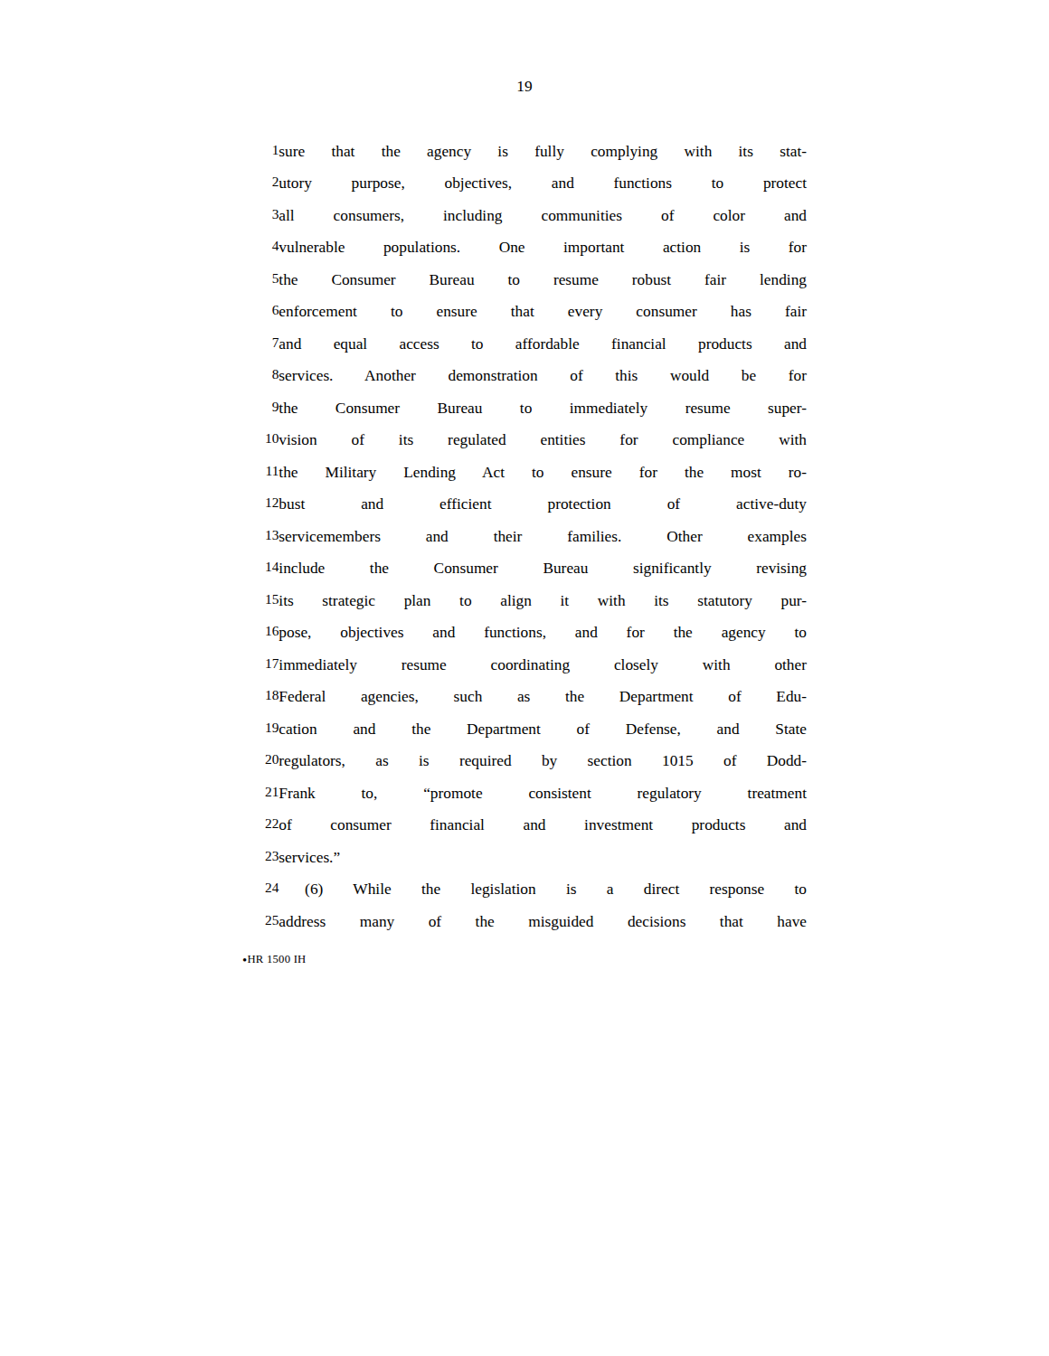19
| 1 | sure that the agency is fully complying with its stat- |
| 2 | utory purpose, objectives, and functions to protect |
| 3 | all consumers, including communities of color and |
| 4 | vulnerable populations. One important action is for |
| 5 | the Consumer Bureau to resume robust fair lending |
| 6 | enforcement to ensure that every consumer has fair |
| 7 | and equal access to affordable financial products and |
| 8 | services. Another demonstration of this would be for |
| 9 | the Consumer Bureau to immediately resume super- |
| 10 | vision of its regulated entities for compliance with |
| 11 | the Military Lending Act to ensure for the most ro- |
| 12 | bust and efficient protection of active-duty |
| 13 | servicemembers and their families. Other examples |
| 14 | include the Consumer Bureau significantly revising |
| 15 | its strategic plan to align it with its statutory pur- |
| 16 | pose, objectives and functions, and for the agency to |
| 17 | immediately resume coordinating closely with other |
| 18 | Federal agencies, such as the Department of Edu- |
| 19 | cation and the Department of Defense, and State |
| 20 | regulators, as is required by section 1015 of Dodd- |
| 21 | Frank to, “promote consistent regulatory treatment |
| 22 | of consumer financial and investment products and |
| 23 | services.” |
| 24 | (6) While the legislation is a direct response to |
| 25 | address many of the misguided decisions that have |
•HR 1500 IH